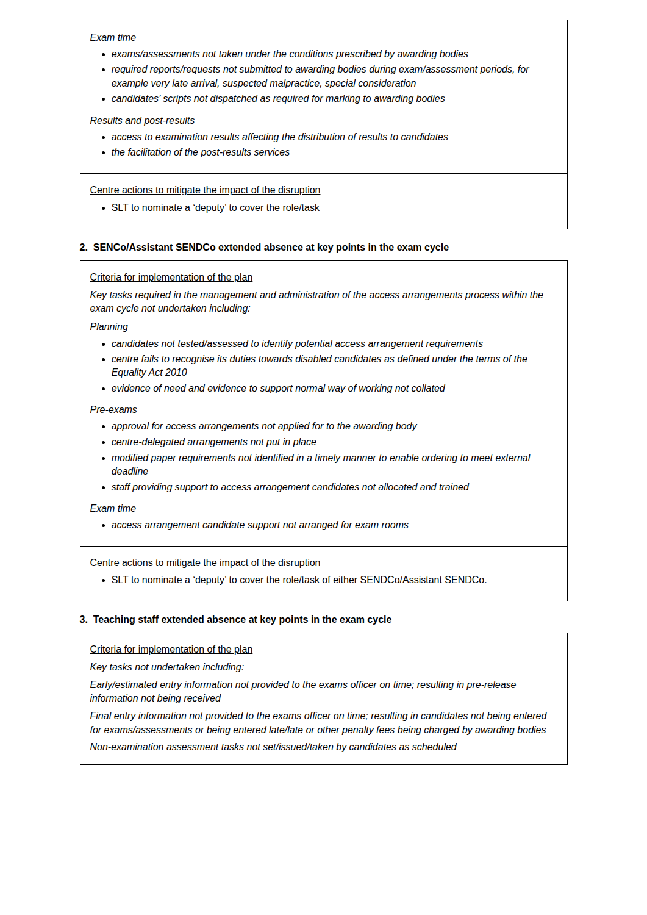Exam time
exams/assessments not taken under the conditions prescribed by awarding bodies
required reports/requests not submitted to awarding bodies during exam/assessment periods, for example very late arrival, suspected malpractice, special consideration
candidates’ scripts not dispatched as required for marking to awarding bodies
Results and post-results
access to examination results affecting the distribution of results to candidates
the facilitation of the post-results services
Centre actions to mitigate the impact of the disruption
SLT to nominate a ‘deputy’ to cover the role/task
2. SENCo/Assistant SENDCo extended absence at key points in the exam cycle
Criteria for implementation of the plan
Key tasks required in the management and administration of the access arrangements process within the exam cycle not undertaken including:
Planning
candidates not tested/assessed to identify potential access arrangement requirements
centre fails to recognise its duties towards disabled candidates as defined under the terms of the Equality Act 2010
evidence of need and evidence to support normal way of working not collated
Pre-exams
approval for access arrangements not applied for to the awarding body
centre-delegated arrangements not put in place
modified paper requirements not identified in a timely manner to enable ordering to meet external deadline
staff providing support to access arrangement candidates not allocated and trained
Exam time
access arrangement candidate support not arranged for exam rooms
Centre actions to mitigate the impact of the disruption
SLT to nominate a ‘deputy’ to cover the role/task of either SENDCo/Assistant SENDCo.
3. Teaching staff extended absence at key points in the exam cycle
Criteria for implementation of the plan
Key tasks not undertaken including:
Early/estimated entry information not provided to the exams officer on time; resulting in pre-release information not being received
Final entry information not provided to the exams officer on time; resulting in candidates not being entered for exams/assessments or being entered late/late or other penalty fees being charged by awarding bodies
Non-examination assessment tasks not set/issued/taken by candidates as scheduled